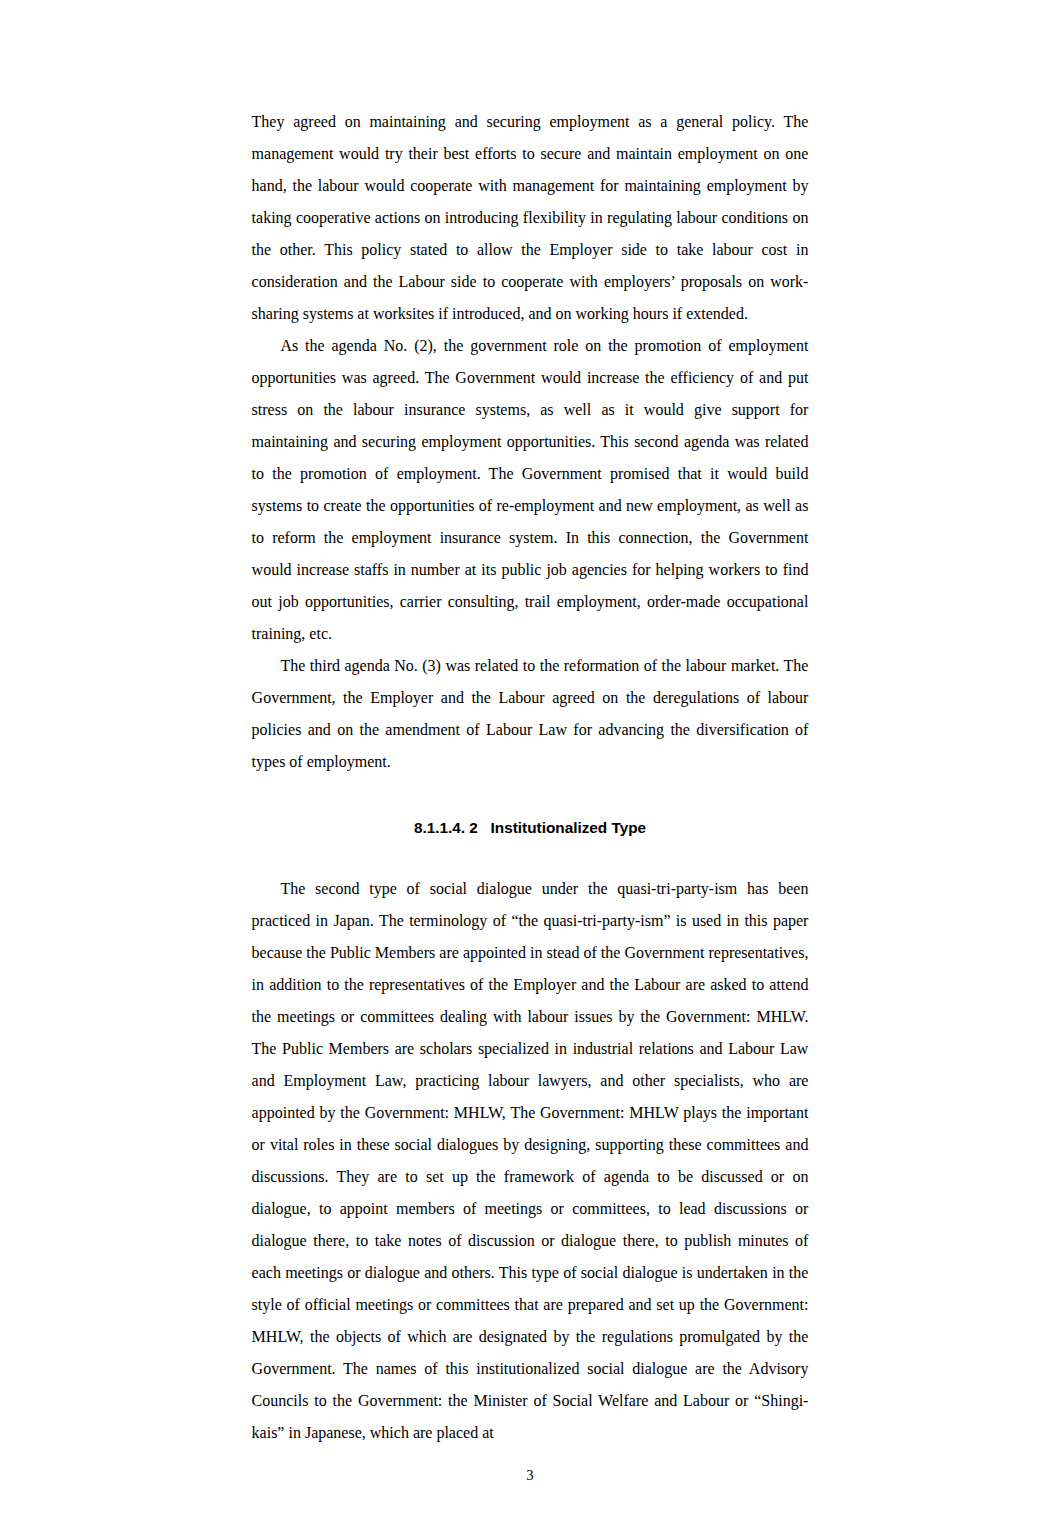They agreed on maintaining and securing employment as a general policy. The management would try their best efforts to secure and maintain employment on one hand, the labour would cooperate with management for maintaining employment by taking cooperative actions on introducing flexibility in regulating labour conditions on the other. This policy stated to allow the Employer side to take labour cost in consideration and the Labour side to cooperate with employers’ proposals on work-sharing systems at worksites if introduced, and on working hours if extended.
As the agenda No. (2), the government role on the promotion of employment opportunities was agreed. The Government would increase the efficiency of and put stress on the labour insurance systems, as well as it would give support for maintaining and securing employment opportunities. This second agenda was related to the promotion of employment. The Government promised that it would build systems to create the opportunities of re-employment and new employment, as well as to reform the employment insurance system. In this connection, the Government would increase staffs in number at its public job agencies for helping workers to find out job opportunities, carrier consulting, trail employment, order-made occupational training, etc.
The third agenda No. (3) was related to the reformation of the labour market. The Government, the Employer and the Labour agreed on the deregulations of labour policies and on the amendment of Labour Law for advancing the diversification of types of employment.
8.1.1.4. 2 Institutionalized Type
The second type of social dialogue under the quasi-tri-party-ism has been practiced in Japan. The terminology of “the quasi-tri-party-ism” is used in this paper because the Public Members are appointed in stead of the Government representatives, in addition to the representatives of the Employer and the Labour are asked to attend the meetings or committees dealing with labour issues by the Government: MHLW. The Public Members are scholars specialized in industrial relations and Labour Law and Employment Law, practicing labour lawyers, and other specialists, who are appointed by the Government: MHLW, The Government: MHLW plays the important or vital roles in these social dialogues by designing, supporting these committees and discussions. They are to set up the framework of agenda to be discussed or on dialogue, to appoint members of meetings or committees, to lead discussions or dialogue there, to take notes of discussion or dialogue there, to publish minutes of each meetings or dialogue and others. This type of social dialogue is undertaken in the style of official meetings or committees that are prepared and set up the Government: MHLW, the objects of which are designated by the regulations promulgated by the Government. The names of this institutionalized social dialogue are the Advisory Councils to the Government: the Minister of Social Welfare and Labour or “Shingi-kais” in Japanese, which are placed at
3